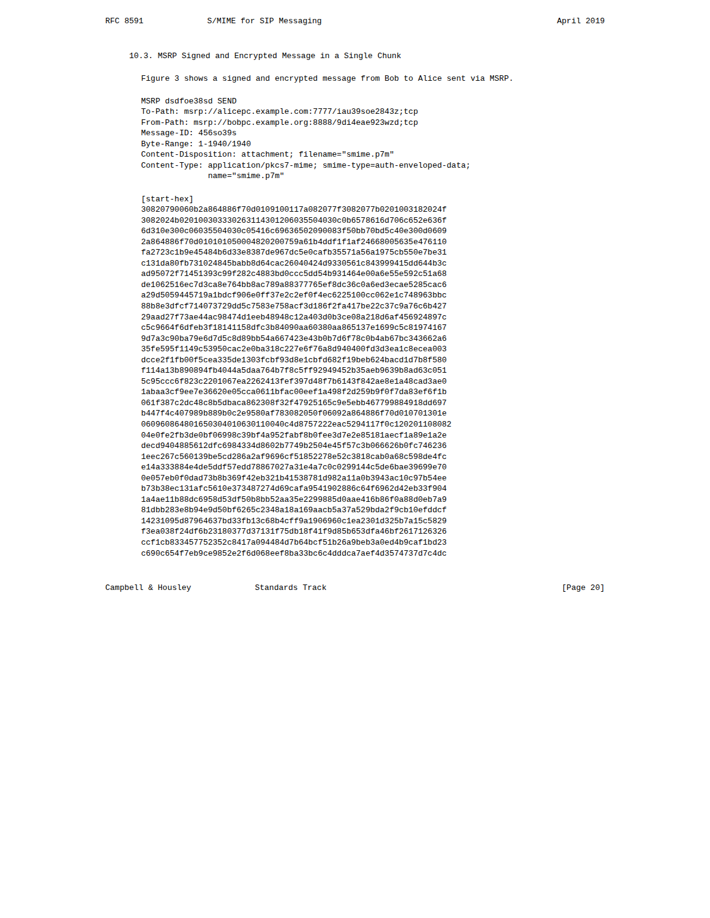RFC 8591 S/MIME for SIP Messaging April 2019
10.3. MSRP Signed and Encrypted Message in a Single Chunk
Figure 3 shows a signed and encrypted message from Bob to Alice sent via MSRP.
MSRP dsdfoe38sd SEND
To-Path: msrp://alicepc.example.com:7777/iau39soe2843z;tcp
From-Path: msrp://bobpc.example.org:8888/9di4eae923wzd;tcp
Message-ID: 456so39s
Byte-Range: 1-1940/1940
Content-Disposition: attachment; filename="smime.p7m"
Content-Type: application/pkcs7-mime; smime-type=auth-enveloped-data;
              name="smime.p7m"
[start-hex]
30820790060b2a864886f70d0109100117a082077f3082077b0201003182024f
3082024b020100303330263114301206035504030c0b6578616d706c652e636f
6d310e300c06035504030c05416c69636502090083f50bb70bd5c40e300d0609
2a864886f70d010101050004820200759a61b4ddf1f1af24668005635e476110
fa2723c1b9e45484b6d33e8387de967dc5e0cafb35571a56a1975cb550e7be31
c131da80fb731024845babb8d64cac26040424d9330561c843999415dd644b3c
ad95072f71451393c99f282c4883bd0ccc5dd54b931464e00a6e55e592c51a68
de1062516ec7d3ca8e764bb8ac789a88377765ef8dc36c0a6ed3ecae5285cac6
a29d5059445719a1bdcf906e0ff37e2c2ef0f4ec6225100cc062e1c748963bbc
88b8e3dfcf714073729dd5c7583e758acf3d186f2fa417be22c37c9a76c6b427
29aad27f73ae44ac98474d1eeb48948c12a403d0b3ce08a218d6af456924897c
c5c9664f6dfeb3f18141158dfc3b84090aa60380aa865137e1699c5c81974167
9d7a3c90ba79e6d7d5c8d89bb54a667423e43b0b7d6f78c0b4ab67bc343662a6
35fe595f1149c53950cac2e0ba318c227e6f76a8d940400fd3d3ea1c8ecea003
dcce2f1fb00f5cea335de1303fcbf93d8e1cbfd682f19beb624bacd1d7b8f580
f114a13b890894fb4044a5daa764b7f8c5ff92949452b35aeb9639b8ad63c051
5c95ccc6f823c2201067ea2262413fef397d48f7b6143f842ae8e1a48cad3ae0
1abaa3cf9ee7e36620e05cca0611bfac00eef1a498f2d259b9f0f7da83ef6f1b
061f387c2dc48c8b5dbaca862308f32f47925165c9e5ebb467799884918dd697
b447f4c407989b889b0c2e9580af783082050f06092a864886f70d010701301e
060960864801650304010630110040c4d8757222eac5294117f0c120201108082
04e0fe2fb3de0bf06998c39bf4a952fabf8b0fee3d7e2e85181aecf1a89e1a2e
decd9404885612dfc6984334d8602b7749b2504e45f57c3b066626b0fc746236
1eec267c560139be5cd286a2af9696cf51852278e52c3818cab0a68c598de4fc
e14a333884e4de5ddf57edd78867027a31e4a7c0c0299144c5de6bae39699e70
0e057eb0f0dad73b8b369f42eb321b41538781d982a11a0b3943ac10c97b54ee
b73b38ec131afc5610e373487274d69cafa9541902886c64f6962d42eb33f904
1a4ae11b88dc6958d53df50b8bb52aa35e2299885d0aae416b86f0a88d0eb7a9
81dbb283e8b94e9d50bf6265c2348a18a169aacb5a37a529bda2f9cb10efddcf
14231095d87964637bd33fb13c68b4cff9a1906960c1ea2301d325b7a15c5829
f3ea038f24df6b23180377d37131f75db18f41f9d85b653dfa46bf2617126326
ccf1cb833457752352c8417a094484d7b64bcf51b26a9beb3a0ed4b9caf1bd23
c690c654f7eb9ce9852e2f6d068eef8ba33bc6c4dddca7aef4d3574737d7c4dc
Campbell & Housley Standards Track [Page 20]